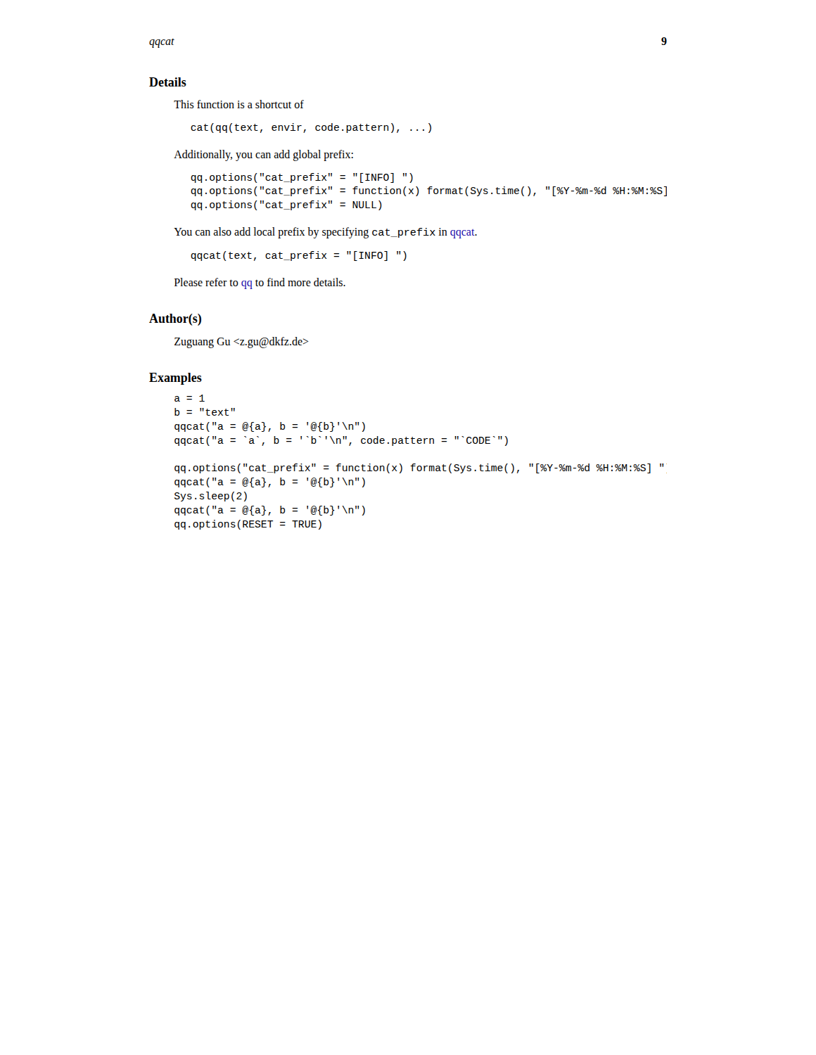qqcat 9
Details
This function is a shortcut of
cat(qq(text, envir, code.pattern), ...)
Additionally, you can add global prefix:
qq.options("cat_prefix" = "[INFO] ")
qq.options("cat_prefix" = function(x) format(Sys.time(), "[%Y-%m-%d %H:%M:%S] "))
qq.options("cat_prefix" = NULL)
You can also add local prefix by specifying cat_prefix in qqcat.
qqcat(text, cat_prefix = "[INFO] ")
Please refer to qq to find more details.
Author(s)
Zuguang Gu <z.gu@dkfz.de>
Examples
a = 1
b = "text"
qqcat("a = @{a}, b = '@{b}'\n")
qqcat("a = `a`, b = '`b`'\n", code.pattern = "`CODE`")

qq.options("cat_prefix" = function(x) format(Sys.time(), "[%Y-%m-%d %H:%M:%S] "))
qqcat("a = @{a}, b = '@{b}'\n")
Sys.sleep(2)
qqcat("a = @{a}, b = '@{b}'\n")
qq.options(RESET = TRUE)